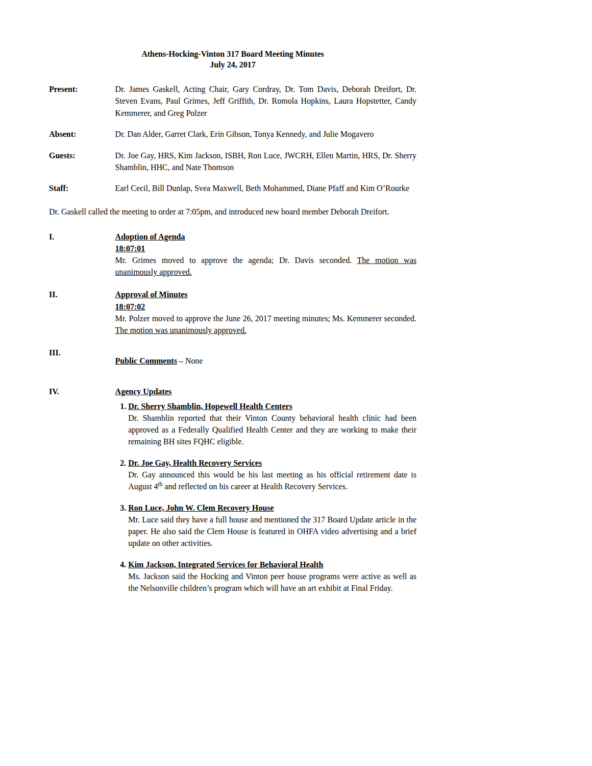Athens-Hocking-Vinton 317 Board Meeting MinutesJuly 24, 2017
Present:
Dr. James Gaskell, Acting Chair, Gary Cordray, Dr. Tom Davis, Deborah Dreifort, Dr. Steven Evans, Paul Grimes, Jeff Griffith, Dr. Romola Hopkins, Laura Hopstetter, Candy Kemmerer, and Greg Polzer
Absent:
Dr. Dan Alder, Garret Clark, Erin Gibson, Tonya Kennedy, and Julie Mogavero
Guests:
Dr. Joe Gay, HRS, Kim Jackson, ISBH, Ron Luce, JWCRH, Ellen Martin, HRS, Dr. Sherry Shamblin, HHC, and Nate Thomson
Staff:
Earl Cecil, Bill Dunlap, Svea Maxwell, Beth Mohammed, Diane Pfaff and Kim O’Rourke
Dr. Gaskell called the meeting to order at 7:05pm, and introduced new board member Deborah Dreifort.
I.
Adoption of Agenda
18:07:01
Mr. Grimes moved to approve the agenda; Dr. Davis seconded. The motion was unanimously approved.
II.
Approval of Minutes
18:07:02
Mr. Polzer moved to approve the June 26, 2017 meeting minutes; Ms. Kemmerer seconded. The motion was unanimously approved.
III.
Public Comments – None
IV.
Agency Updates
Dr. Sherry Shamblin, Hopewell Health Centers
Dr. Shamblin reported that their Vinton County behavioral health clinic had been approved as a Federally Qualified Health Center and they are working to make their remaining BH sites FQHC eligible.
Dr. Joe Gay, Health Recovery Services
Dr. Gay announced this would be his last meeting as his official retirement date is August 4th and reflected on his career at Health Recovery Services.
Ron Luce, John W. Clem Recovery House
Mr. Luce said they have a full house and mentioned the 317 Board Update article in the paper. He also said the Clem House is featured in OHFA video advertising and a brief update on other activities.
Kim Jackson, Integrated Services for Behavioral Health
Ms. Jackson said the Hocking and Vinton peer house programs were active as well as the Nelsonville children’s program which will have an art exhibit at Final Friday.